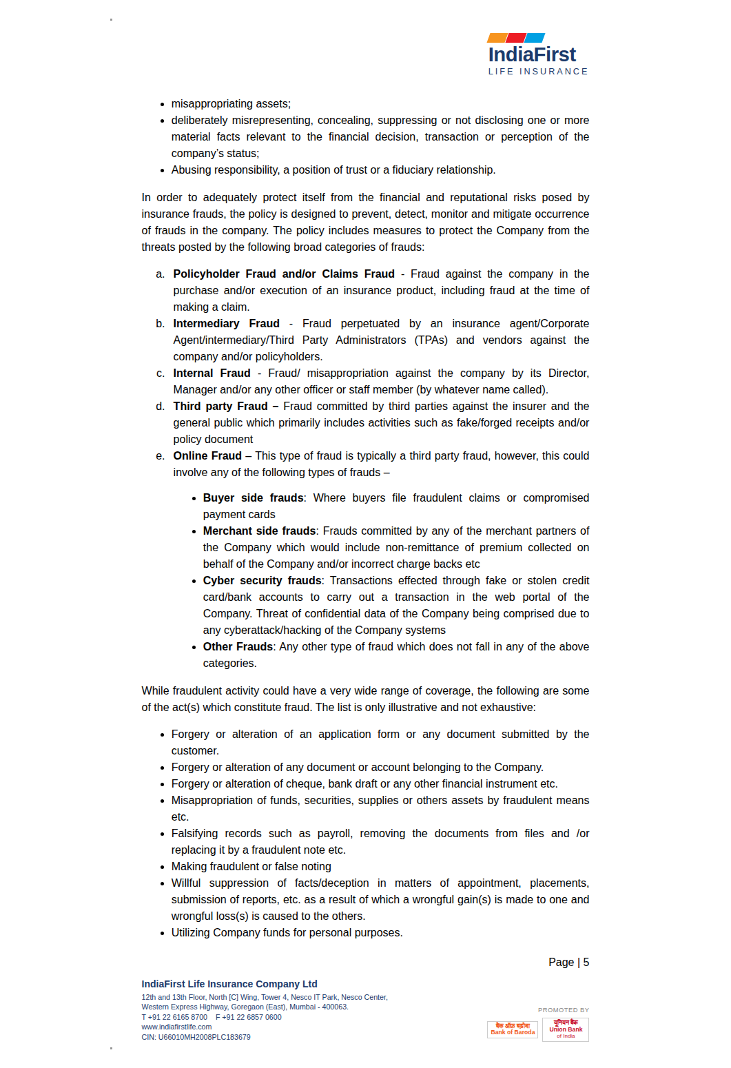India First
LIFE INSURANCE
misappropriating assets;
deliberately misrepresenting, concealing, suppressing or not disclosing one or more material facts relevant to the financial decision, transaction or perception of the company’s status;
Abusing responsibility, a position of trust or a fiduciary relationship.
In order to adequately protect itself from the financial and reputational risks posed by insurance frauds, the policy is designed to prevent, detect, monitor and mitigate occurrence of frauds in the company. The policy includes measures to protect the Company from the threats posted by the following broad categories of frauds:
Policyholder Fraud and/or Claims Fraud - Fraud against the company in the purchase and/or execution of an insurance product, including fraud at the time of making a claim.
Intermediary Fraud - Fraud perpetuated by an insurance agent/Corporate Agent/intermediary/Third Party Administrators (TPAs) and vendors against the company and/or policyholders.
Internal Fraud - Fraud/ misappropriation against the company by its Director, Manager and/or any other officer or staff member (by whatever name called).
Third party Fraud – Fraud committed by third parties against the insurer and the general public which primarily includes activities such as fake/forged receipts and/or policy document
Online Fraud – This type of fraud is typically a third party fraud, however, this could involve any of the following types of frauds –
Buyer side frauds: Where buyers file fraudulent claims or compromised payment cards
Merchant side frauds: Frauds committed by any of the merchant partners of the Company which would include non-remittance of premium collected on behalf of the Company and/or incorrect charge backs etc
Cyber security frauds: Transactions effected through fake or stolen credit card/bank accounts to carry out a transaction in the web portal of the Company. Threat of confidential data of the Company being comprised due to any cyberattack/hacking of the Company systems
Other Frauds: Any other type of fraud which does not fall in any of the above categories.
While fraudulent activity could have a very wide range of coverage, the following are some of the act(s) which constitute fraud. The list is only illustrative and not exhaustive:
Forgery or alteration of an application form or any document submitted by the customer.
Forgery or alteration of any document or account belonging to the Company.
Forgery or alteration of cheque, bank draft or any other financial instrument etc.
Misappropriation of funds, securities, supplies or others assets by fraudulent means etc.
Falsifying records such as payroll, removing the documents from files and /or replacing it by a fraudulent note etc.
Making fraudulent or false noting
Willful suppression of facts/deception in matters of appointment, placements, submission of reports, etc. as a result of which a wrongful gain(s) is made to one and wrongful loss(s) is caused to the others.
Utilizing Company funds for personal purposes.
Page | 5
IndiaFirst Life Insurance Company Ltd
12th and 13th Floor, North [C] Wing, Tower 4, Nesco IT Park, Nesco Center,
Western Express Highway, Goregaon (East), Mumbai - 400063.
T +91 22 6165 8700 F +91 22 6857 0600
www.indiafirstlife.com
CIN: U66010MH2008PLC183679
PROMOTED BY
बैंक ऑफ़ बड़ौदा
Bank of Baroda
यूनियन बैंक
Union Bank
of India